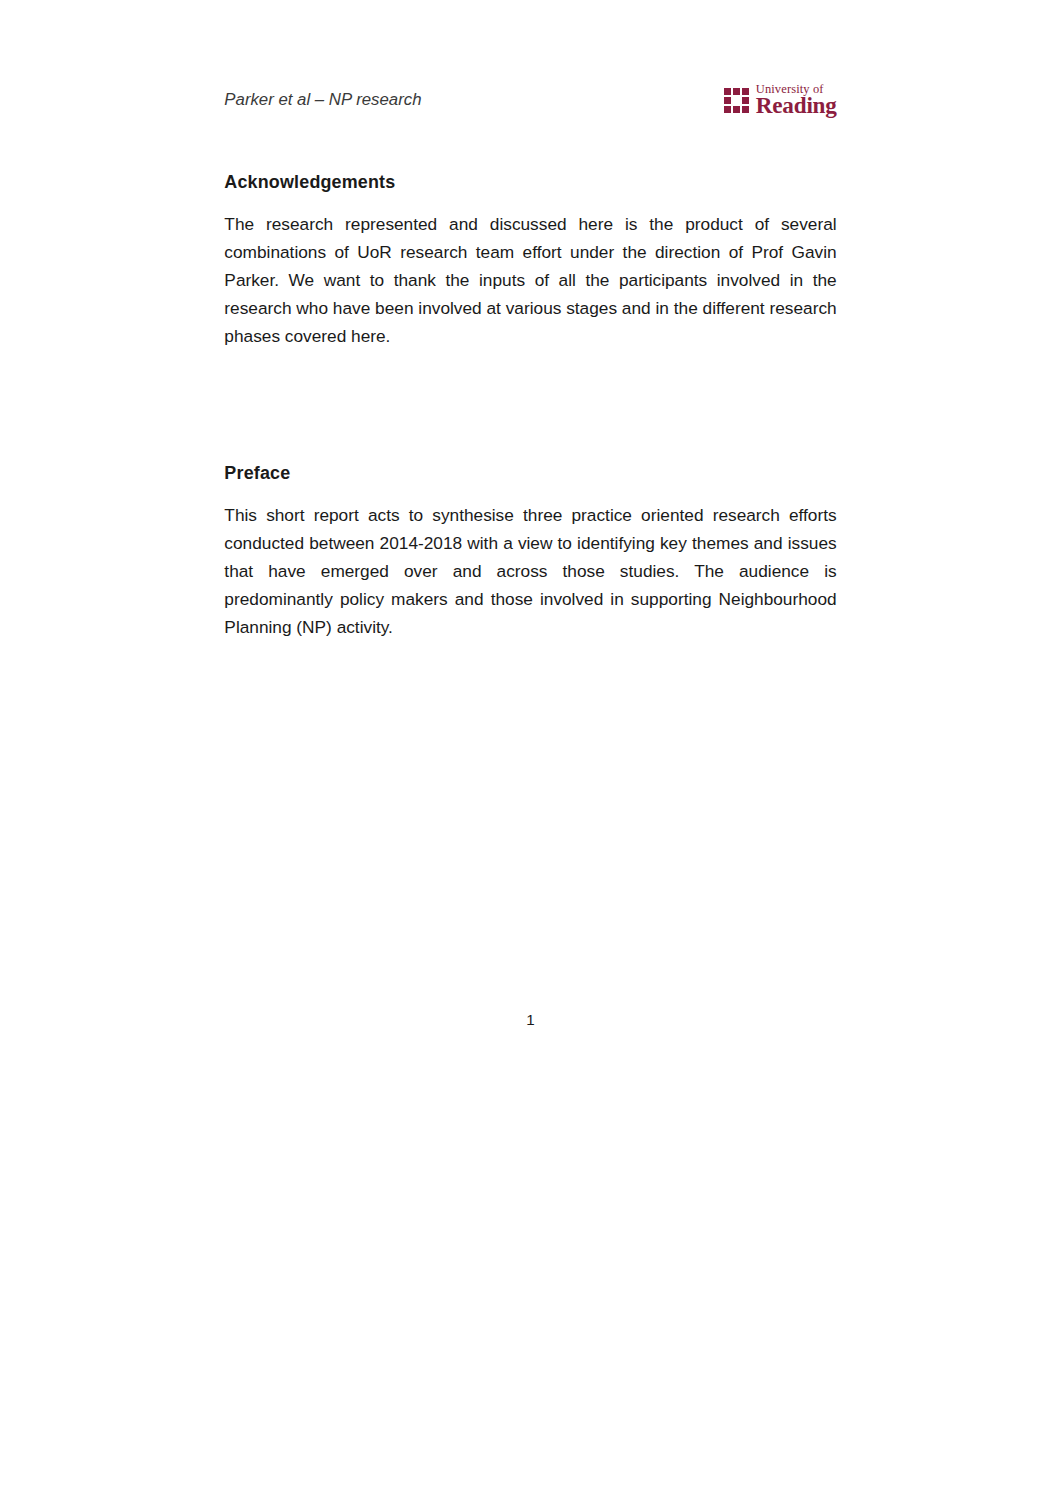Parker et al – NP research
University of Reading
Acknowledgements
The research represented and discussed here is the product of several combinations of UoR research team effort under the direction of Prof Gavin Parker. We want to thank the inputs of all the participants involved in the research who have been involved at various stages and in the different research phases covered here.
Preface
This short report acts to synthesise three practice oriented research efforts conducted between 2014-2018 with a view to identifying key themes and issues that have emerged over and across those studies. The audience is predominantly policy makers and those involved in supporting Neighbourhood Planning (NP) activity.
1